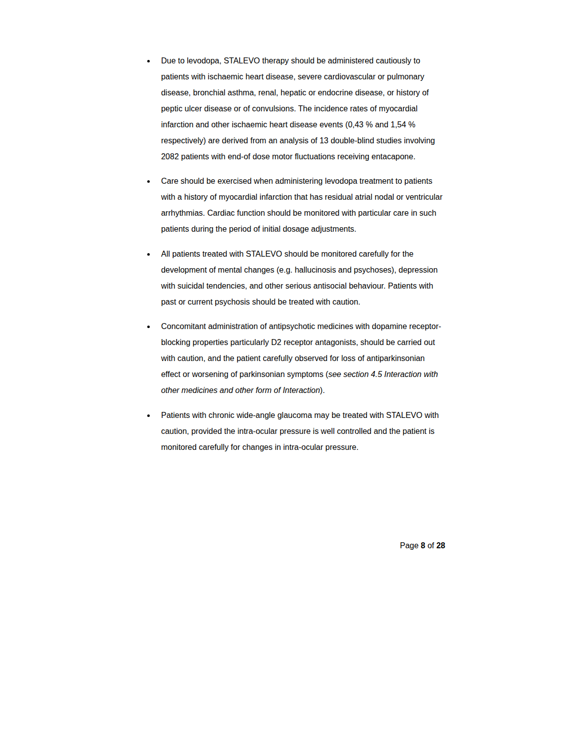Due to levodopa, STALEVO therapy should be administered cautiously to patients with ischaemic heart disease, severe cardiovascular or pulmonary disease, bronchial asthma, renal, hepatic or endocrine disease, or history of peptic ulcer disease or of convulsions. The incidence rates of myocardial infarction and other ischaemic heart disease events (0,43 % and 1,54 % respectively) are derived from an analysis of 13 double-blind studies involving 2082 patients with end-of dose motor fluctuations receiving entacapone.
Care should be exercised when administering levodopa treatment to patients with a history of myocardial infarction that has residual atrial nodal or ventricular arrhythmias. Cardiac function should be monitored with particular care in such patients during the period of initial dosage adjustments.
All patients treated with STALEVO should be monitored carefully for the development of mental changes (e.g. hallucinosis and psychoses), depression with suicidal tendencies, and other serious antisocial behaviour. Patients with past or current psychosis should be treated with caution.
Concomitant administration of antipsychotic medicines with dopamine receptor-blocking properties particularly D2 receptor antagonists, should be carried out with caution, and the patient carefully observed for loss of antiparkinsonian effect or worsening of parkinsonian symptoms (see section 4.5 Interaction with other medicines and other form of Interaction).
Patients with chronic wide-angle glaucoma may be treated with STALEVO with caution, provided the intra-ocular pressure is well controlled and the patient is monitored carefully for changes in intra-ocular pressure.
Page 8 of 28